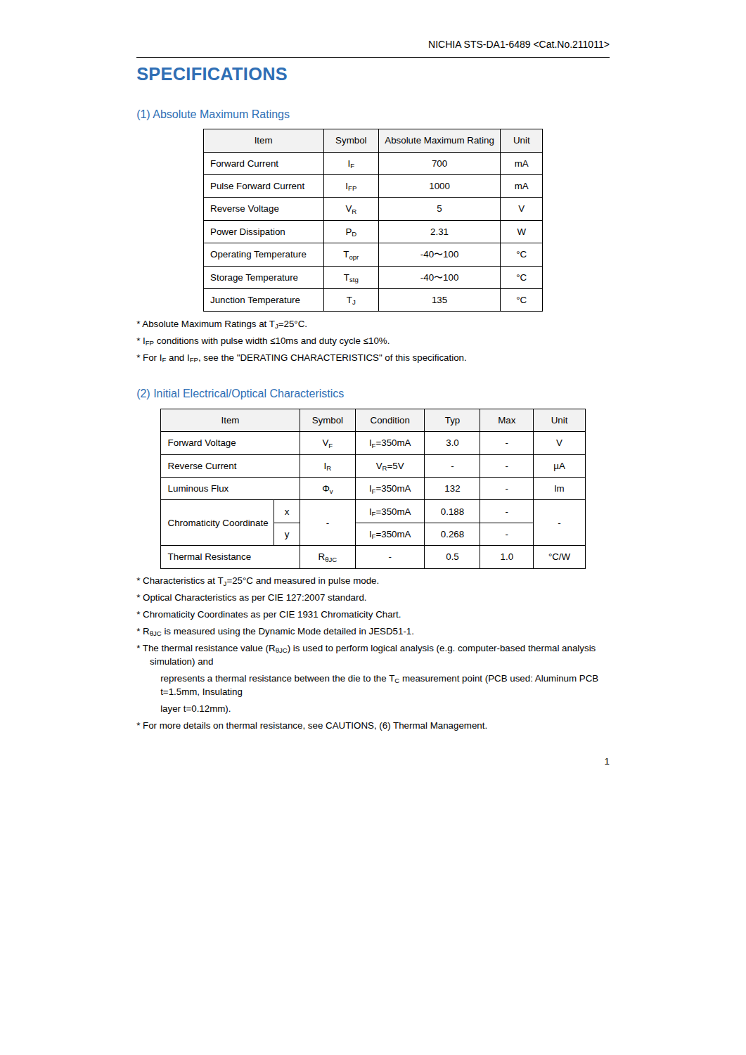NICHIA STS-DA1-6489 <Cat.No.211011>
SPECIFICATIONS
(1) Absolute Maximum Ratings
| Item | Symbol | Absolute Maximum Rating | Unit |
| --- | --- | --- | --- |
| Forward Current | I F | 700 | mA |
| Pulse Forward Current | I FP | 1000 | mA |
| Reverse Voltage | V R | 5 | V |
| Power Dissipation | P D | 2.31 | W |
| Operating Temperature | T opr | -40〜100 | °C |
| Storage Temperature | T stg | -40〜100 | °C |
| Junction Temperature | T J | 135 | °C |
* Absolute Maximum Ratings at TJ=25°C.
* IFP conditions with pulse width ≤10ms and duty cycle ≤10%.
* For IF and IFP, see the "DERATING CHARACTERISTICS" of this specification.
(2) Initial Electrical/Optical Characteristics
| Item | Symbol | Condition | Typ | Max | Unit |
| --- | --- | --- | --- | --- | --- |
| Forward Voltage | V F | I F =350mA | 3.0 | - | V |
| Reverse Current | I R | V R =5V | - | - | µA |
| Luminous Flux | Φ v | I F =350mA | 132 | - | lm |
| Chromaticity Coordinate | x | - | I F =350mA | 0.188 | - | - |
| y | I F =350mA | 0.268 | - |
| Thermal Resistance | R θJC | - | 0.5 | 1.0 | °C/W |
* Characteristics at TJ=25°C and measured in pulse mode.
* Optical Characteristics as per CIE 127:2007 standard.
* Chromaticity Coordinates as per CIE 1931 Chromaticity Chart.
* RθJC is measured using the Dynamic Mode detailed in JESD51-1.
* The thermal resistance value (RθJC) is used to perform logical analysis (e.g. computer-based thermal analysis simulation) and
represents a thermal resistance between the die to the TC measurement point (PCB used: Aluminum PCB t=1.5mm, Insulating
layer t=0.12mm).
* For more details on thermal resistance, see CAUTIONS, (6) Thermal Management.
1